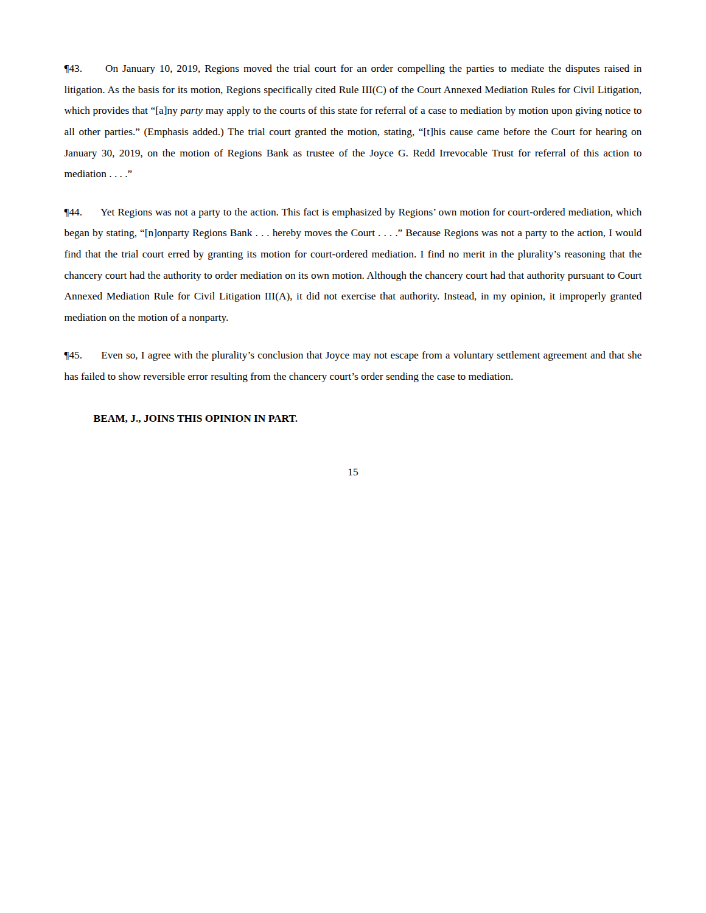¶43. On January 10, 2019, Regions moved the trial court for an order compelling the parties to mediate the disputes raised in litigation. As the basis for its motion, Regions specifically cited Rule III(C) of the Court Annexed Mediation Rules for Civil Litigation, which provides that “[a]ny party may apply to the courts of this state for referral of a case to mediation by motion upon giving notice to all other parties.” (Emphasis added.) The trial court granted the motion, stating, “[t]his cause came before the Court for hearing on January 30, 2019, on the motion of Regions Bank as trustee of the Joyce G. Redd Irrevocable Trust for referral of this action to mediation . . . .”
¶44. Yet Regions was not a party to the action. This fact is emphasized by Regions’ own motion for court-ordered mediation, which began by stating, “[n]onparty Regions Bank . . . hereby moves the Court . . . .” Because Regions was not a party to the action, I would find that the trial court erred by granting its motion for court-ordered mediation. I find no merit in the plurality’s reasoning that the chancery court had the authority to order mediation on its own motion. Although the chancery court had that authority pursuant to Court Annexed Mediation Rule for Civil Litigation III(A), it did not exercise that authority. Instead, in my opinion, it improperly granted mediation on the motion of a nonparty.
¶45. Even so, I agree with the plurality’s conclusion that Joyce may not escape from a voluntary settlement agreement and that she has failed to show reversible error resulting from the chancery court’s order sending the case to mediation.
BEAM, J., JOINS THIS OPINION IN PART.
15